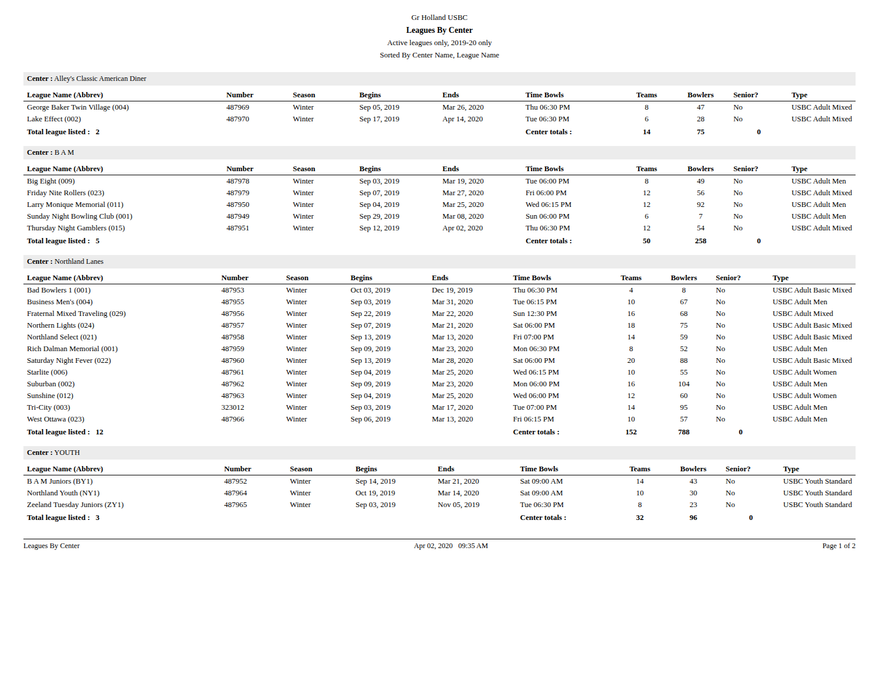Gr Holland USBC
Leagues By Center
Active leagues only, 2019-20 only
Sorted By Center Name, League Name
Center : Alley's Classic American Diner
| League Name (Abbrev) | Number | Season | Begins | Ends | Time Bowls | Teams | Bowlers | Senior? | Type |
| --- | --- | --- | --- | --- | --- | --- | --- | --- | --- |
| George Baker Twin Village (004) | 487969 | Winter | Sep 05, 2019 | Mar 26, 2020 | Thu 06:30 PM | 8 | 47 | No | USBC Adult Mixed |
| Lake Effect (002) | 487970 | Winter | Sep 17, 2019 | Apr 14, 2020 | Tue 06:30 PM | 6 | 28 | No | USBC Adult Mixed |
| Total league listed : 2 | | | | | Center totals : | 14 | 75 | 0 | |
Center : B A M
| League Name (Abbrev) | Number | Season | Begins | Ends | Time Bowls | Teams | Bowlers | Senior? | Type |
| --- | --- | --- | --- | --- | --- | --- | --- | --- | --- |
| Big Eight (009) | 487978 | Winter | Sep 03, 2019 | Mar 19, 2020 | Tue 06:00 PM | 8 | 49 | No | USBC Adult Men |
| Friday Nite Rollers (023) | 487979 | Winter | Sep 07, 2019 | Mar 27, 2020 | Fri 06:00 PM | 12 | 56 | No | USBC Adult Mixed |
| Larry Monique Memorial (011) | 487950 | Winter | Sep 04, 2019 | Mar 25, 2020 | Wed 06:15 PM | 12 | 92 | No | USBC Adult Men |
| Sunday Night Bowling Club (001) | 487949 | Winter | Sep 29, 2019 | Mar 08, 2020 | Sun 06:00 PM | 6 | 7 | No | USBC Adult Men |
| Thursday Night Gamblers (015) | 487951 | Winter | Sep 12, 2019 | Apr 02, 2020 | Thu 06:30 PM | 12 | 54 | No | USBC Adult Mixed |
| Total league listed : 5 | | | | | Center totals : | 50 | 258 | 0 | |
Center : Northland Lanes
| League Name (Abbrev) | Number | Season | Begins | Ends | Time Bowls | Teams | Bowlers | Senior? | Type |
| --- | --- | --- | --- | --- | --- | --- | --- | --- | --- |
| Bad Bowlers 1 (001) | 487953 | Winter | Oct 03, 2019 | Dec 19, 2019 | Thu 06:30 PM | 4 | 8 | No | USBC Adult Basic Mixed |
| Business Men's (004) | 487955 | Winter | Sep 03, 2019 | Mar 31, 2020 | Tue 06:15 PM | 10 | 67 | No | USBC Adult Men |
| Fraternal Mixed Traveling (029) | 487956 | Winter | Sep 22, 2019 | Mar 22, 2020 | Sun 12:30 PM | 16 | 68 | No | USBC Adult Mixed |
| Northern Lights (024) | 487957 | Winter | Sep 07, 2019 | Mar 21, 2020 | Sat 06:00 PM | 18 | 75 | No | USBC Adult Basic Mixed |
| Northland Select (021) | 487958 | Winter | Sep 13, 2019 | Mar 13, 2020 | Fri 07:00 PM | 14 | 59 | No | USBC Adult Basic Mixed |
| Rich Dalman Memorial (001) | 487959 | Winter | Sep 09, 2019 | Mar 23, 2020 | Mon 06:30 PM | 8 | 52 | No | USBC Adult Men |
| Saturday Night Fever (022) | 487960 | Winter | Sep 13, 2019 | Mar 28, 2020 | Sat 06:00 PM | 20 | 88 | No | USBC Adult Basic Mixed |
| Starlite (006) | 487961 | Winter | Sep 04, 2019 | Mar 25, 2020 | Wed 06:15 PM | 10 | 55 | No | USBC Adult Women |
| Suburban (002) | 487962 | Winter | Sep 09, 2019 | Mar 23, 2020 | Mon 06:00 PM | 16 | 104 | No | USBC Adult Men |
| Sunshine (012) | 487963 | Winter | Sep 04, 2019 | Mar 25, 2020 | Wed 06:00 PM | 12 | 60 | No | USBC Adult Women |
| Tri-City (003) | 323012 | Winter | Sep 03, 2019 | Mar 17, 2020 | Tue 07:00 PM | 14 | 95 | No | USBC Adult Men |
| West Ottawa (023) | 487966 | Winter | Sep 06, 2019 | Mar 13, 2020 | Fri 06:15 PM | 10 | 57 | No | USBC Adult Men |
| Total league listed : 12 | | | | | Center totals : | 152 | 788 | 0 | |
Center : YOUTH
| League Name (Abbrev) | Number | Season | Begins | Ends | Time Bowls | Teams | Bowlers | Senior? | Type |
| --- | --- | --- | --- | --- | --- | --- | --- | --- | --- |
| B A M Juniors (BY1) | 487952 | Winter | Sep 14, 2019 | Mar 21, 2020 | Sat 09:00 AM | 14 | 43 | No | USBC Youth Standard |
| Northland Youth (NY1) | 487964 | Winter | Oct 19, 2019 | Mar 14, 2020 | Sat 09:00 AM | 10 | 30 | No | USBC Youth Standard |
| Zeeland Tuesday Juniors (ZY1) | 487965 | Winter | Sep 03, 2019 | Nov 05, 2019 | Tue 06:30 PM | 8 | 23 | No | USBC Youth Standard |
| Total league listed : 3 | | | | | Center totals : | 32 | 96 | 0 | |
Leagues By Center
Apr 02, 2020 09:35 AM
Page 1 of 2